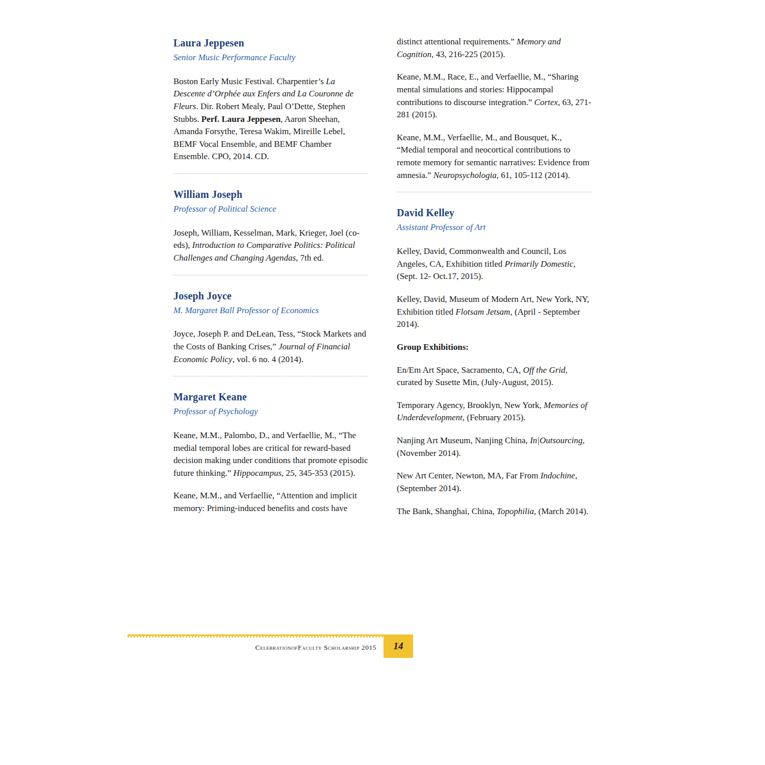Laura Jeppesen
Senior Music Performance Faculty
Boston Early Music Festival. Charpentier’s La Descente d’Orphée aux Enfers and La Couronne de Fleurs. Dir. Robert Mealy, Paul O’Dette, Stephen Stubbs. Perf. Laura Jeppesen, Aaron Sheehan, Amanda Forsythe, Teresa Wakim, Mireille Lebel, BEMF Vocal Ensemble, and BEMF Chamber Ensemble. CPO, 2014. CD.
William Joseph
Professor of Political Science
Joseph, William, Kesselman, Mark, Krieger, Joel (co-eds), Introduction to Comparative Politics: Political Challenges and Changing Agendas, 7th ed.
Joseph Joyce
M. Margaret Ball Professor of Economics
Joyce, Joseph P. and DeLean, Tess, “Stock Markets and the Costs of Banking Crises,” Journal of Financial Economic Policy, vol. 6 no. 4 (2014).
Margaret Keane
Professor of Psychology
Keane, M.M., Palombo, D., and Verfaellie, M., “The medial temporal lobes are critical for reward-based decision making under conditions that promote episodic future thinking.” Hippocampus, 25, 345-353 (2015).
Keane, M.M., and Verfaellie, “Attention and implicit memory: Priming-induced benefits and costs have
distinct attentional requirements.” Memory and Cognition, 43, 216-225 (2015).
Keane, M.M., Race, E., and Verfaellie, M., “Sharing mental simulations and stories: Hippocampal contributions to discourse integration.” Cortex, 63, 271-281 (2015).
Keane, M.M., Verfaellie, M., and Bousquet, K., “Medial temporal and neocortical contributions to remote memory for semantic narratives: Evidence from amnesia.” Neuropsychologia, 61, 105-112 (2014).
David Kelley
Assistant Professor of Art
Kelley, David, Commonwealth and Council, Los Angeles, CA, Exhibition titled Primarily Domestic, (Sept. 12- Oct.17, 2015).
Kelley, David, Museum of Modern Art, New York, NY, Exhibition titled Flotsam Jetsam, (April - September 2014).
Group Exhibitions:
En/Em Art Space, Sacramento, CA, Off the Grid, curated by Susette Min, (July-August, 2015).
Temporary Agency, Brooklyn, New York, Memories of Underdevelopment, (February 2015).
Nanjing Art Museum, Nanjing China, In|Outsourcing, (November 2014).
New Art Center, Newton, MA, Far From Indochine, (September 2014).
The Bank, Shanghai, China, Topophilia, (March 2014).
Celebration of Faculty Scholarship 2015
14